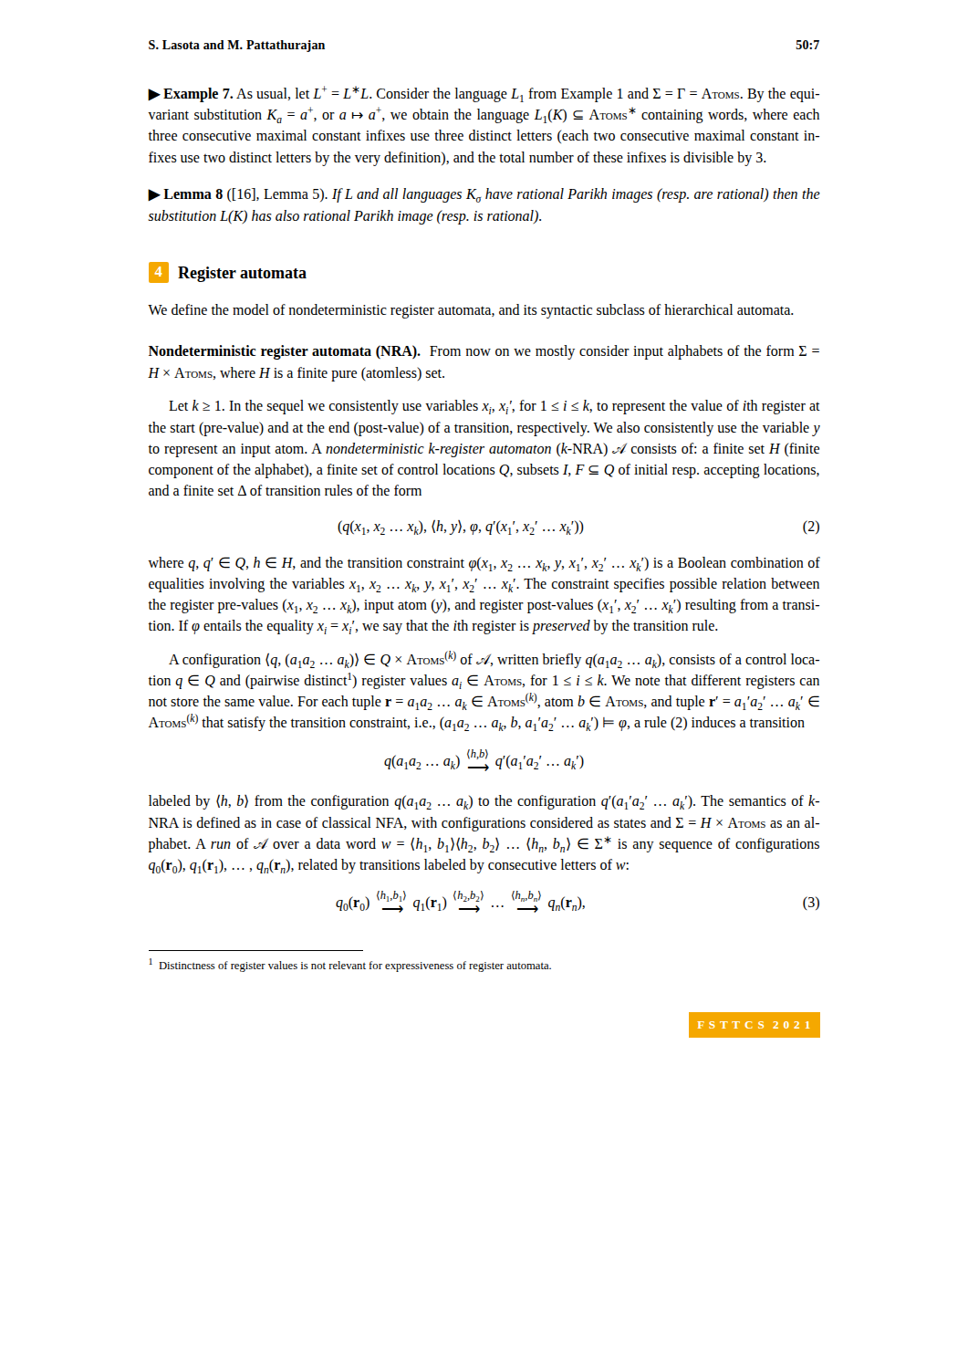S. Lasota and M. Pattathurajan 50:7
▶ Example 7. As usual, let L+ = L∗L. Consider the language L1 from Example 1 and Σ = Γ = Atoms. By the equivariant substitution Ka = a+, or a ↦ a+, we obtain the language L1(K) ⊆ Atoms∗ containing words, where each three consecutive maximal constant infixes use three distinct letters (each two consecutive maximal constant infixes use two distinct letters by the very definition), and the total number of these infixes is divisible by 3.
▶ Lemma 8 ([16], Lemma 5). If L and all languages Kσ have rational Parikh images (resp. are rational) then the substitution L(K) has also rational Parikh image (resp. is rational).
4 Register automata
We define the model of nondeterministic register automata, and its syntactic subclass of hierarchical automata.
Nondeterministic register automata (NRA).
From now on we mostly consider input alphabets of the form Σ = H × Atoms, where H is a finite pure (atomless) set.
Let k ≥ 1. In the sequel we consistently use variables xi, xi′, for 1 ≤ i ≤ k, to represent the value of ith register at the start (pre-value) and at the end (post-value) of a transition, respectively. We also consistently use the variable y to represent an input atom. A nondeterministic k-register automaton (k-NRA) 𝒜 consists of: a finite set H (finite component of the alphabet), a finite set of control locations Q, subsets I, F ⊆ Q of initial resp. accepting locations, and a finite set Δ of transition rules of the form
(q(x1, x2 … xk), ⟨h, y⟩, φ, q′(x1′, x2′ … xk′))
(2)
where q, q′ ∈ Q, h ∈ H, and the transition constraint φ(x1, x2 … xk, y, x1′, x2′ … xk′) is a Boolean combination of equalities involving the variables x1, x2 … xk, y, x1′, x2′ … xk′. The constraint specifies possible relation between the register pre-values (x1, x2 … xk), input atom (y), and register post-values (x1′, x2′ … xk′) resulting from a transition. If φ entails the equality xi = xi′, we say that the ith register is preserved by the transition rule.
A configuration ⟨q, (a1a2 … ak)⟩ ∈ Q × Atoms(k) of 𝒜, written briefly q(a1a2 … ak), consists of a control location q ∈ Q and (pairwise distinct1) register values ai ∈ Atoms, for 1 ≤ i ≤ k. We note that different registers can not store the same value. For each tuple r = a1a2 … ak ∈ Atoms(k), atom b ∈ Atoms, and tuple r′ = a1′a2′ … ak′ ∈ Atoms(k) that satisfy the transition constraint, i.e., (a1a2 … ak, b, a1′a2′ … ak′) ⊨ φ, a rule (2) induces a transition
q(a1a2 … ak) ⟨h,b⟩⟶ q′(a1′a2′ … ak′)
labeled by ⟨h, b⟩ from the configuration q(a1a2 … ak) to the configuration q′(a1′a2′ … ak′). The semantics of k-NRA is defined as in case of classical NFA, with configurations considered as states and Σ = H × Atoms as an alphabet. A run of 𝒜 over a data word w = ⟨h1, b1⟩⟨h2, b2⟩ … ⟨hn, bn⟩ ∈ Σ∗ is any sequence of configurations q0(r0), q1(r1), … , qn(rn), related by transitions labeled by consecutive letters of w:
q0(r0) ⟨h1,b1⟩⟶ q1(r1) ⟨h2,b2⟩⟶ … ⟨hn,bn⟩⟶ qn(rn),
(3)
1 Distinctness of register values is not relevant for expressiveness of register automata.
F S T T C S 2 0 2 1